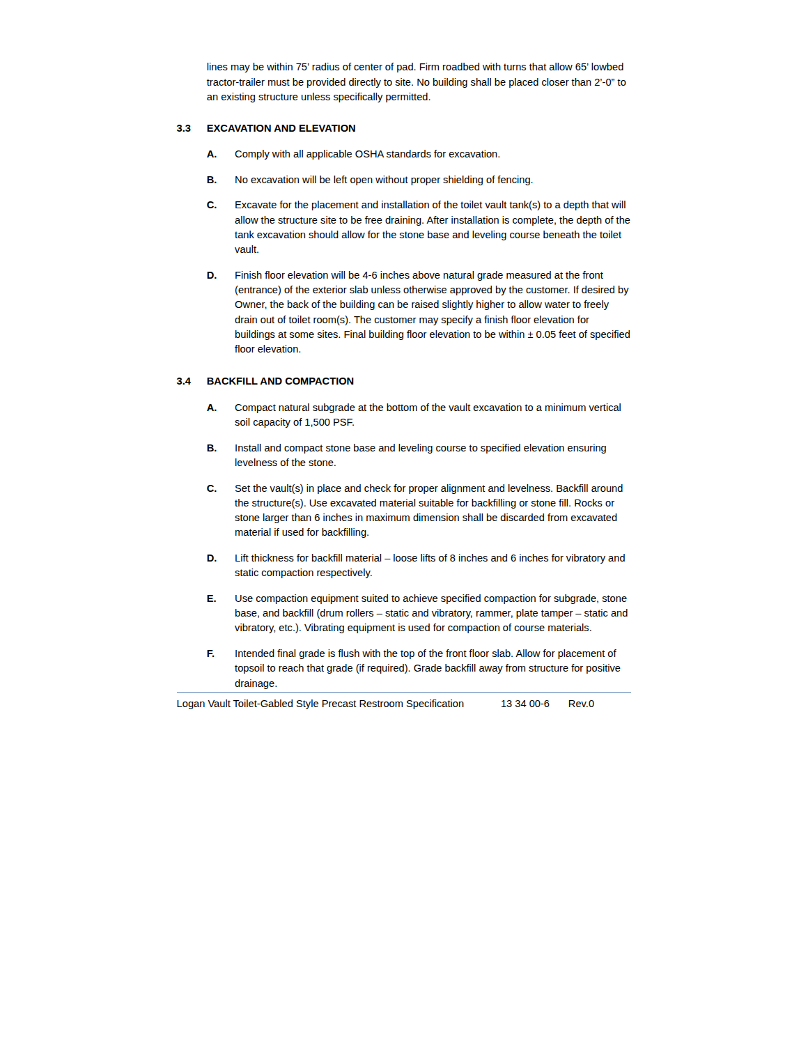lines may be within 75’ radius of center of pad. Firm roadbed with turns that allow 65’ lowbed tractor-trailer must be provided directly to site. No building shall be placed closer than 2’-0” to an existing structure unless specifically permitted.
3.3 EXCAVATION AND ELEVATION
A. Comply with all applicable OSHA standards for excavation.
B. No excavation will be left open without proper shielding of fencing.
C. Excavate for the placement and installation of the toilet vault tank(s) to a depth that will allow the structure site to be free draining. After installation is complete, the depth of the tank excavation should allow for the stone base and leveling course beneath the toilet vault.
D. Finish floor elevation will be 4-6 inches above natural grade measured at the front (entrance) of the exterior slab unless otherwise approved by the customer. If desired by Owner, the back of the building can be raised slightly higher to allow water to freely drain out of toilet room(s). The customer may specify a finish floor elevation for buildings at some sites. Final building floor elevation to be within ± 0.05 feet of specified floor elevation.
3.4 BACKFILL AND COMPACTION
A. Compact natural subgrade at the bottom of the vault excavation to a minimum vertical soil capacity of 1,500 PSF.
B. Install and compact stone base and leveling course to specified elevation ensuring levelness of the stone.
C. Set the vault(s) in place and check for proper alignment and levelness. Backfill around the structure(s). Use excavated material suitable for backfilling or stone fill. Rocks or stone larger than 6 inches in maximum dimension shall be discarded from excavated material if used for backfilling.
D. Lift thickness for backfill material – loose lifts of 8 inches and 6 inches for vibratory and static compaction respectively.
E. Use compaction equipment suited to achieve specified compaction for subgrade, stone base, and backfill (drum rollers – static and vibratory, rammer, plate tamper – static and vibratory, etc.). Vibrating equipment is used for compaction of course materials.
F. Intended final grade is flush with the top of the front floor slab. Allow for placement of topsoil to reach that grade (if required). Grade backfill away from structure for positive drainage.
Logan Vault Toilet-Gabled Style Precast Restroom Specification 13 34 00-6 Rev.0